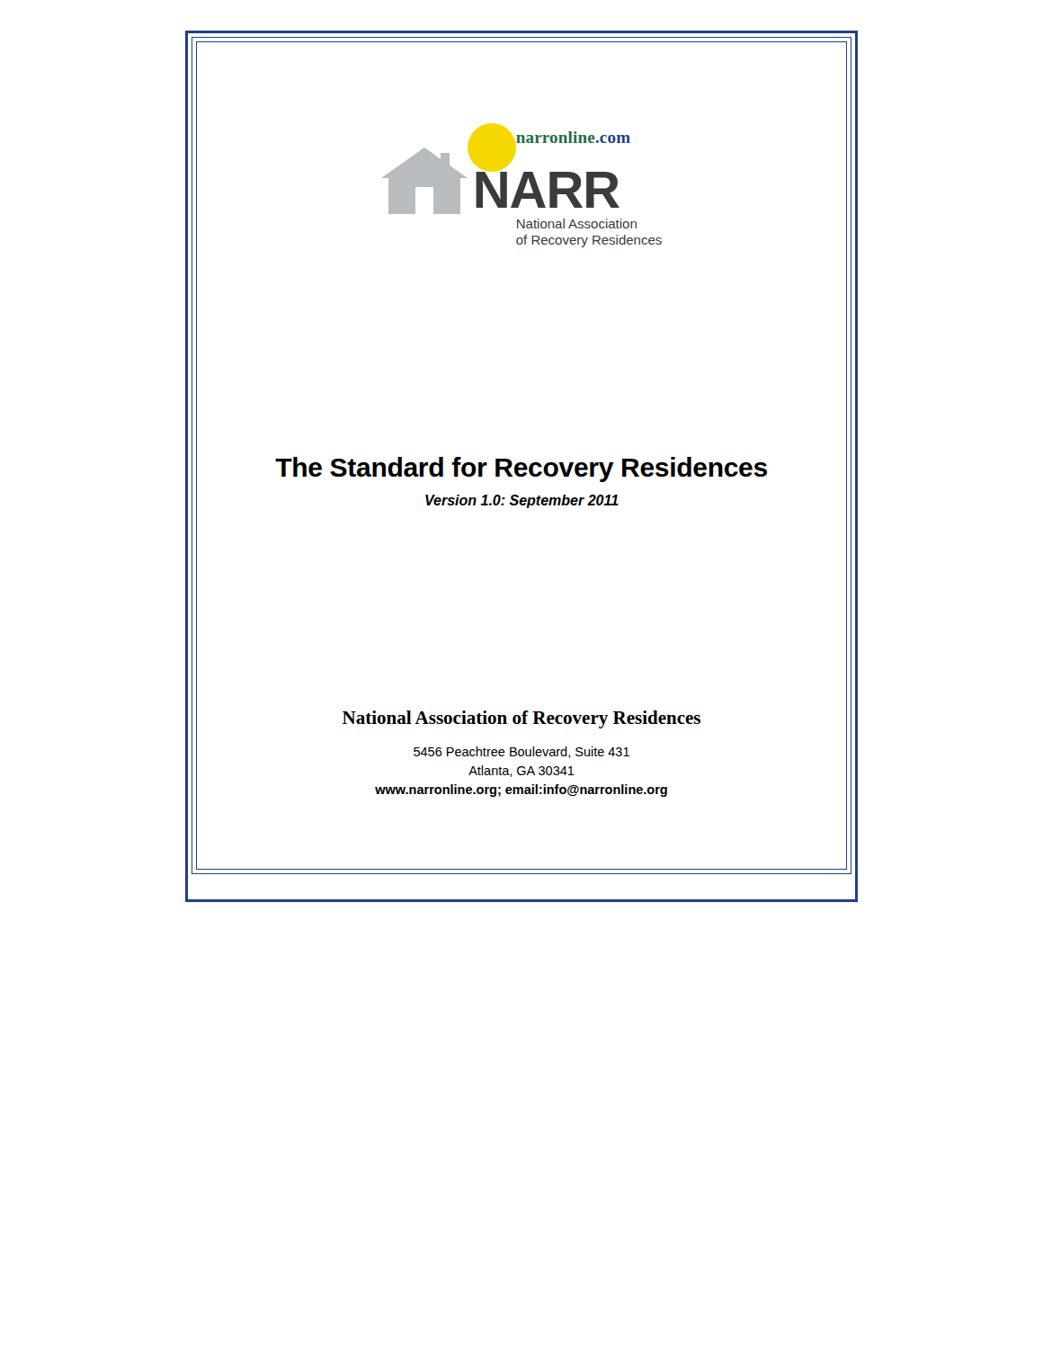narronline.com
NARR
National Association
of Recovery Residences
The Standard for Recovery Residences
Version 1.0: September 2011
National Association of Recovery Residences
5456 Peachtree Boulevard, Suite 431
Atlanta, GA 30341
www.narronline.org; email:info@narronline.org